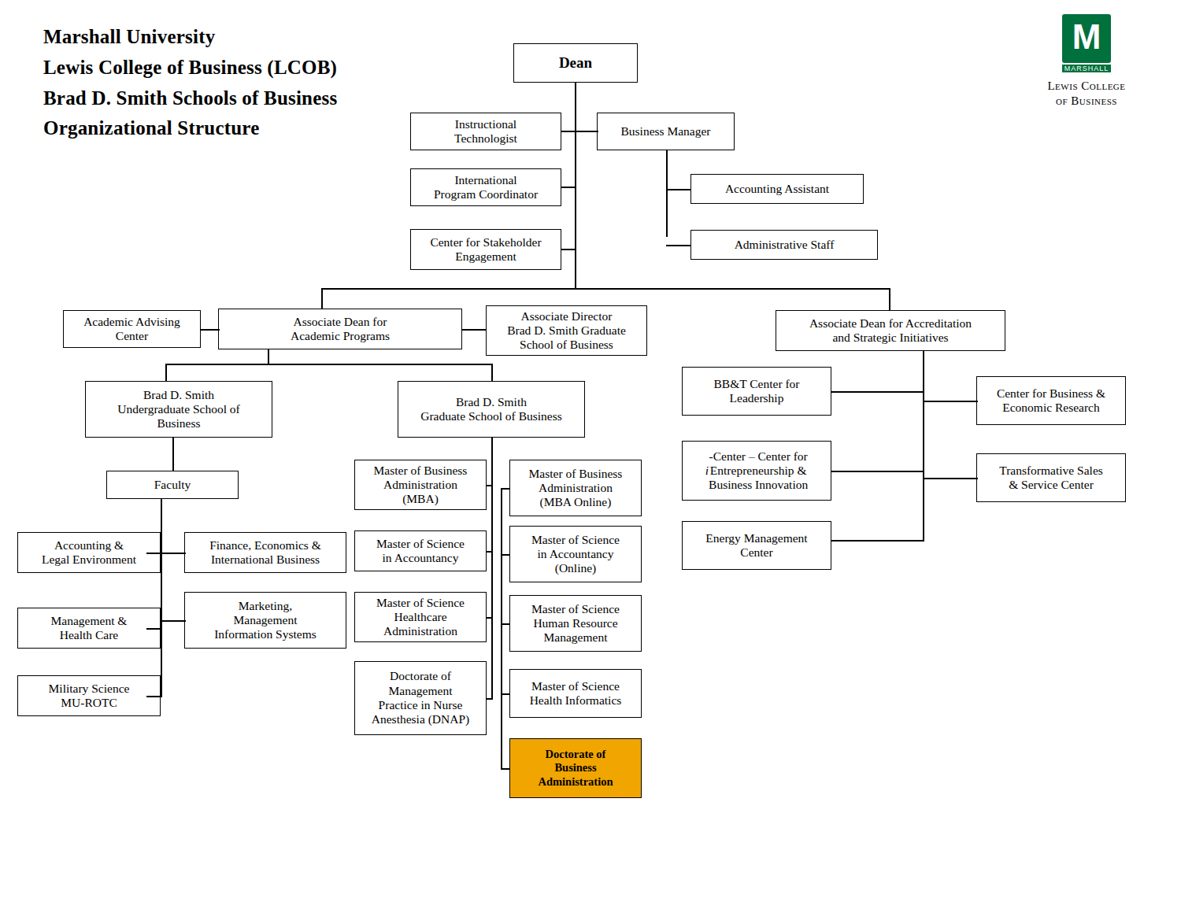Marshall University
Lewis College of Business (LCOB)
Brad D. Smith Schools of Business
Organizational Structure
M MARSHALL
Lewis College
of Business
Dean
Instructional
Technologist
International
Program Coordinator
Center for Stakeholder
Engagement
Business Manager
Accounting Assistant
Administrative Staff
Academic Advising
Center
Associate Dean for
Academic Programs
Associate Director
Brad D. Smith Graduate
School of Business
Associate Dean for Accreditation
and Strategic Initiatives
Brad D. Smith
Undergraduate School of
Business
Brad D. Smith
Graduate School of Business
Faculty
Accounting &
Legal Environment
Management &
Health Care
Military Science
MU-ROTC
Finance, Economics &
International Business
Marketing,
Management
Information Systems
Master of Business
Administration
(MBA)
Master of Science
in Accountancy
Master of Science
Healthcare
Administration
Doctorate of
Management
Practice in Nurse
Anesthesia (DNAP)
Master of Business
Administration
(MBA Online)
Master of Science
in Accountancy
(Online)
Master of Science
Human Resource
Management
Master of Science
Health Informatics
Doctorate of
Business
Administration
BB&T Center for
Leadership
i-Center – Center for
Entrepreneurship &
Business Innovation
Energy Management
Center
Center for Business &
Economic Research
Transformative Sales
& Service Center